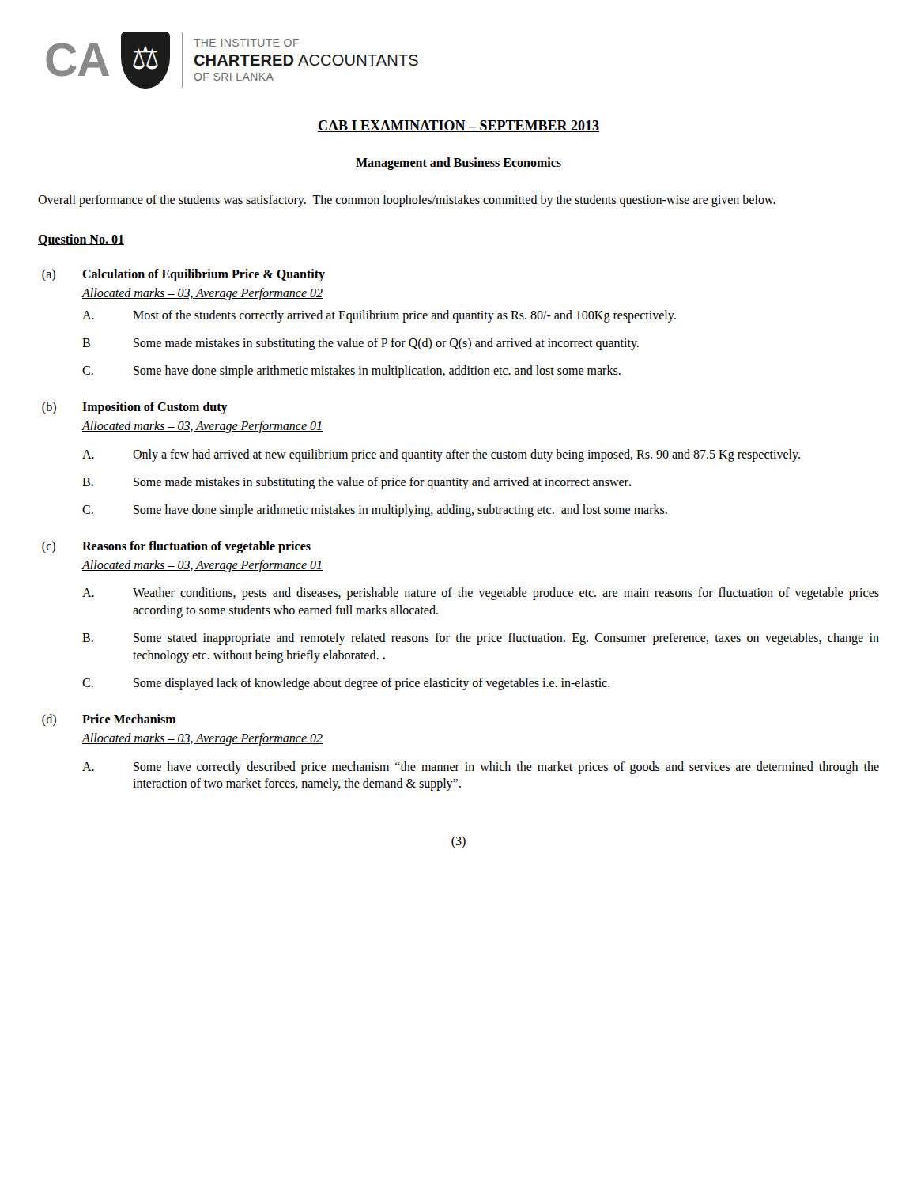CA
THE INSTITUTE OF
CHARTERED ACCOUNTANTS
OF SRI LANKA
CAB I EXAMINATION – SEPTEMBER 2013
Management and Business Economics
Overall performance of the students was satisfactory. The common loopholes/mistakes committed by the students question-wise are given below.
Question No. 01
(a)
Calculation of Equilibrium Price & Quantity
Allocated marks – 03, Average Performance 02
| A. | Most of the students correctly arrived at Equilibrium price and quantity as Rs. 80/- and 100Kg respectively. |
| B | Some made mistakes in substituting the value of P for Q(d) or Q(s) and arrived at incorrect quantity. |
| C. | Some have done simple arithmetic mistakes in multiplication, addition etc. and lost some marks. |
(b)
Imposition of Custom duty
Allocated marks – 03, Average Performance 01
| A. | Only a few had arrived at new equilibrium price and quantity after the custom duty being imposed, Rs. 90 and 87.5 Kg respectively. |
| B . | Some made mistakes in substituting the value of price for quantity and arrived at incorrect answer . |
| C. | Some have done simple arithmetic mistakes in multiplying, adding, subtracting etc. and lost some marks. |
(c)
Reasons for fluctuation of vegetable prices
Allocated marks – 03, Average Performance 01
| A. | Weather conditions, pests and diseases, perishable nature of the vegetable produce etc. are main reasons for fluctuation of vegetable prices according to some students who earned full marks allocated. |
| B. | Some stated inappropriate and remotely related reasons for the price fluctuation. Eg. Consumer preference, taxes on vegetables, change in technology etc. without being briefly elaborated. . |
| C. | Some displayed lack of knowledge about degree of price elasticity of vegetables i.e. in-elastic. |
(d)
Price Mechanism
Allocated marks – 03, Average Performance 02
| A. | Some have correctly described price mechanism “the manner in which the market prices of goods and services are determined through the interaction of two market forces, namely, the demand & supply”. |
(3)